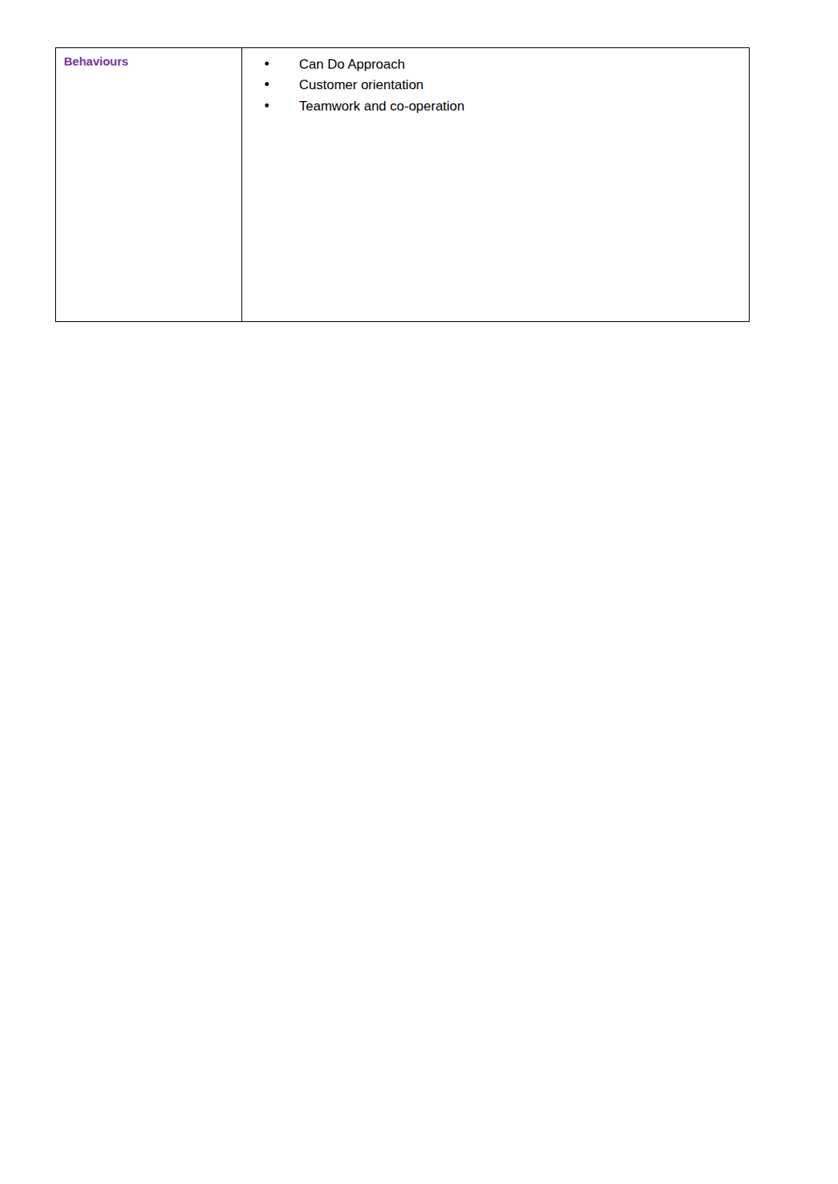| Behaviours | Can Do Approach Customer orientation Teamwork and co-operation |